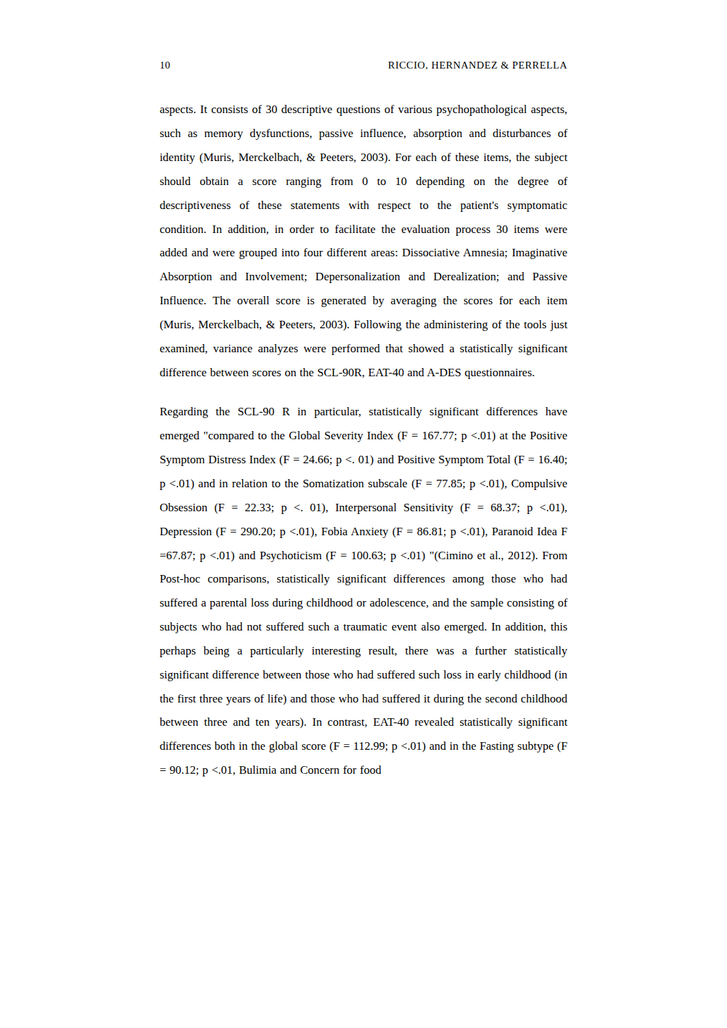10 RICCIO, HERNANDEZ & PERRELLA
aspects. It consists of 30 descriptive questions of various psychopathological aspects, such as memory dysfunctions, passive influence, absorption and disturbances of identity (Muris, Merckelbach, & Peeters, 2003). For each of these items, the subject should obtain a score ranging from 0 to 10 depending on the degree of descriptiveness of these statements with respect to the patient's symptomatic condition. In addition, in order to facilitate the evaluation process 30 items were added and were grouped into four different areas: Dissociative Amnesia; Imaginative Absorption and Involvement; Depersonalization and Derealization; and Passive Influence. The overall score is generated by averaging the scores for each item (Muris, Merckelbach, & Peeters, 2003). Following the administering of the tools just examined, variance analyzes were performed that showed a statistically significant difference between scores on the SCL-90R, EAT-40 and A-DES questionnaires.
Regarding the SCL-90 R in particular, statistically significant differences have emerged "compared to the Global Severity Index (F = 167.77; p <.01) at the Positive Symptom Distress Index (F = 24.66; p <. 01) and Positive Symptom Total (F = 16.40; p <.01) and in relation to the Somatization subscale (F = 77.85; p <.01), Compulsive Obsession (F = 22.33; p <. 01), Interpersonal Sensitivity (F = 68.37; p <.01), Depression (F = 290.20; p <.01), Fobia Anxiety (F = 86.81; p <.01), Paranoid Idea F =67.87; p <.01) and Psychoticism (F = 100.63; p <.01) "(Cimino et al., 2012). From Post-hoc comparisons, statistically significant differences among those who had suffered a parental loss during childhood or adolescence, and the sample consisting of subjects who had not suffered such a traumatic event also emerged. In addition, this perhaps being a particularly interesting result, there was a further statistically significant difference between those who had suffered such loss in early childhood (in the first three years of life) and those who had suffered it during the second childhood between three and ten years). In contrast, EAT-40 revealed statistically significant differences both in the global score (F = 112.99; p <.01) and in the Fasting subtype (F = 90.12; p <.01, Bulimia and Concern for food